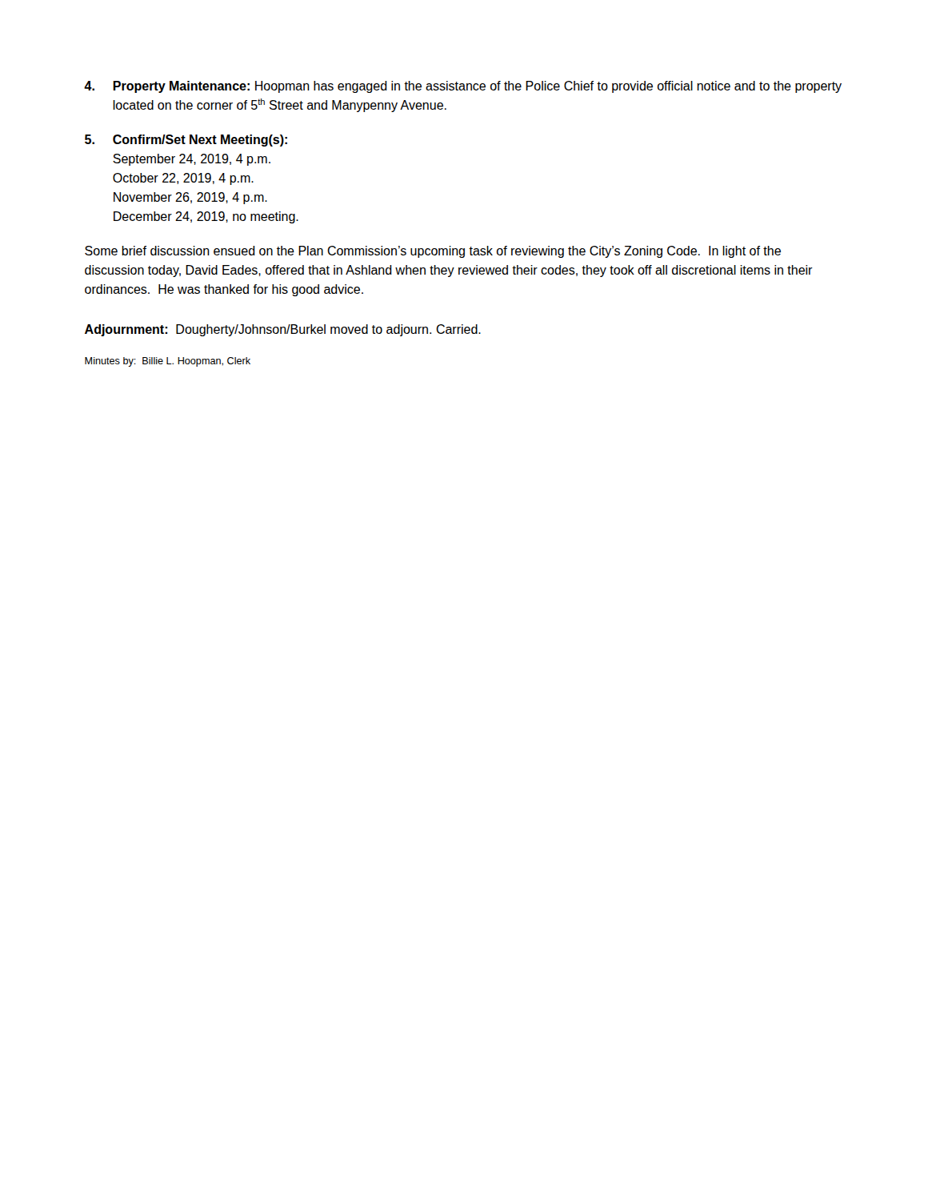4. Property Maintenance: Hoopman has engaged in the assistance of the Police Chief to provide official notice and to the property located on the corner of 5th Street and Manypenny Avenue.
5. Confirm/Set Next Meeting(s):
September 24, 2019, 4 p.m.
October 22, 2019, 4 p.m.
November 26, 2019, 4 p.m.
December 24, 2019, no meeting.
Some brief discussion ensued on the Plan Commission’s upcoming task of reviewing the City’s Zoning Code. In light of the discussion today, David Eades, offered that in Ashland when they reviewed their codes, they took off all discretional items in their ordinances. He was thanked for his good advice.
Adjournment: Dougherty/Johnson/Burkel moved to adjourn. Carried.
Minutes by: Billie L. Hoopman, Clerk